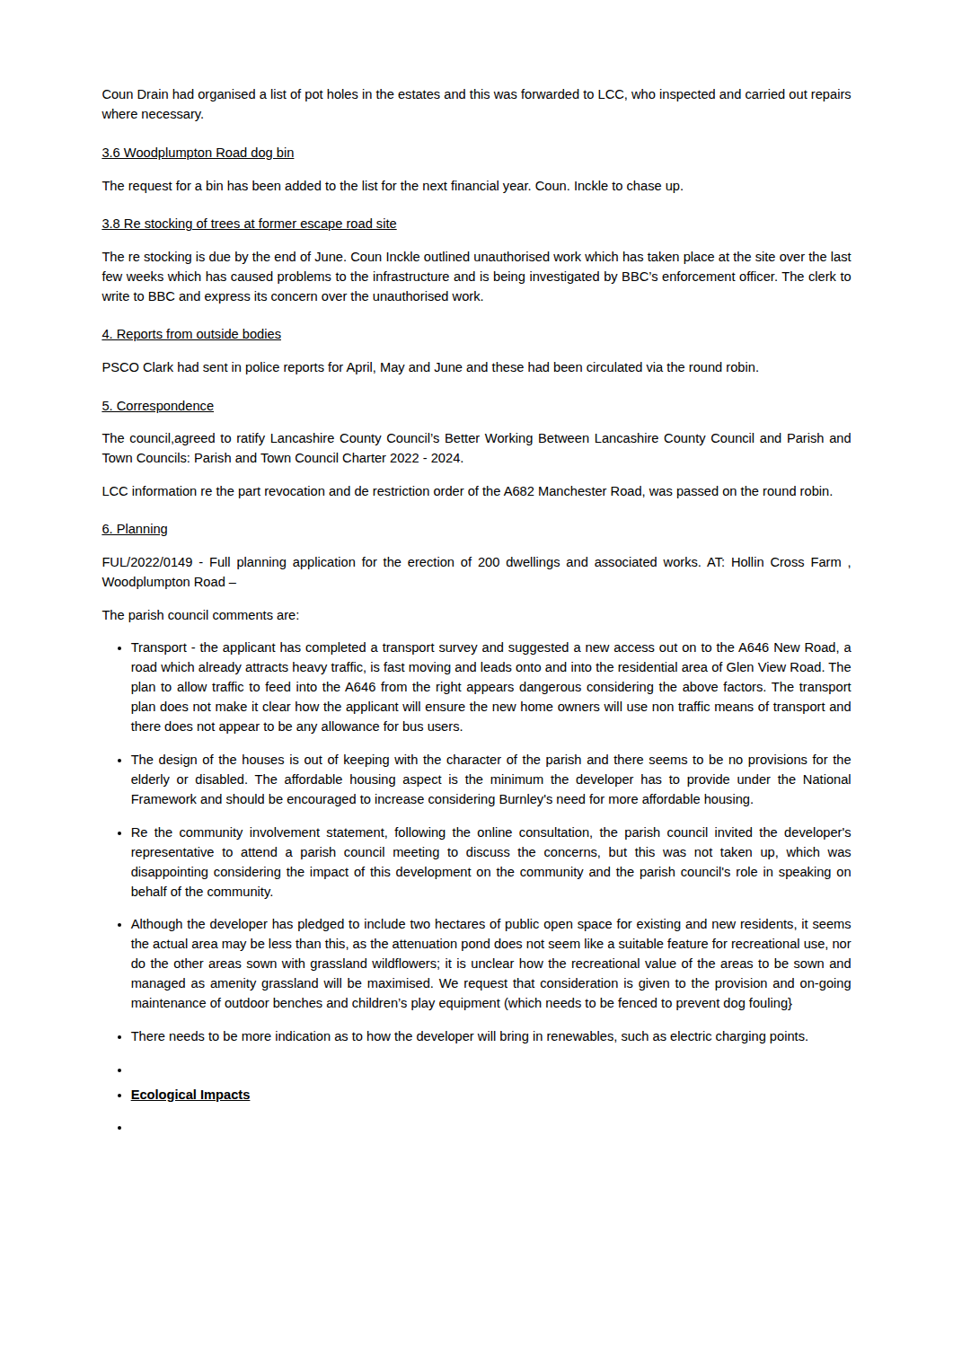Coun Drain had organised a list of pot holes in the estates and this was forwarded to LCC, who inspected and carried out repairs where necessary.
3.6 Woodplumpton Road dog bin
The request for a bin has been added to the list for the next financial year. Coun. Inckle to chase up.
3.8 Re stocking of trees at former escape road site
The re stocking is due by the end of June. Coun Inckle outlined unauthorised work which has taken place at the site over the last few weeks which has caused problems to the infrastructure and is being investigated by BBC’s enforcement officer. The clerk to write to BBC and express its concern over the unauthorised work.
4. Reports from outside bodies
PSCO Clark had sent in police reports for April, May and June and these had been circulated via the round robin.
5. Correspondence
The council,agreed to ratify Lancashire County Council’s Better Working Between Lancashire County Council and Parish and Town Councils: Parish and Town Council Charter 2022 - 2024.
LCC information re the part revocation and de restriction order of the A682 Manchester Road, was passed on the round robin.
6. Planning
FUL/2022/0149 - Full planning application for the erection of 200 dwellings and associated works. AT: Hollin Cross Farm , Woodplumpton Road –
The parish council comments are:
Transport - the applicant has completed a transport survey and suggested a new access out on to the A646 New Road, a road which already attracts heavy traffic, is fast moving and leads onto and into the residential area of Glen View Road. The plan to allow traffic to feed into the A646 from the right appears dangerous considering the above factors. The transport plan does not make it clear how the applicant will ensure the new home owners will use non traffic means of transport and there does not appear to be any allowance for bus users.
The design of the houses is out of keeping with the character of the parish and there seems to be no provisions for the elderly or disabled. The affordable housing aspect is the minimum the developer has to provide under the National Framework and should be encouraged to increase considering Burnley's need for more affordable housing.
Re the community involvement statement, following the online consultation, the parish council invited the developer's representative to attend a parish council meeting to discuss the concerns, but this was not taken up, which was disappointing considering the impact of this development on the community and the parish council's role in speaking on behalf of the community.
Although the developer has pledged to include two hectares of public open space for existing and new residents, it seems the actual area may be less than this, as the attenuation pond does not seem like a suitable feature for recreational use, nor do the other areas sown with grassland wildflowers; it is unclear how the recreational value of the areas to be sown and managed as amenity grassland will be maximised. We request that consideration is given to the provision and on-going maintenance of outdoor benches and children’s play equipment (which needs to be fenced to prevent dog fouling}
There needs to be more indication as to how the developer will bring in renewables, such as electric charging points.
Ecological Impacts